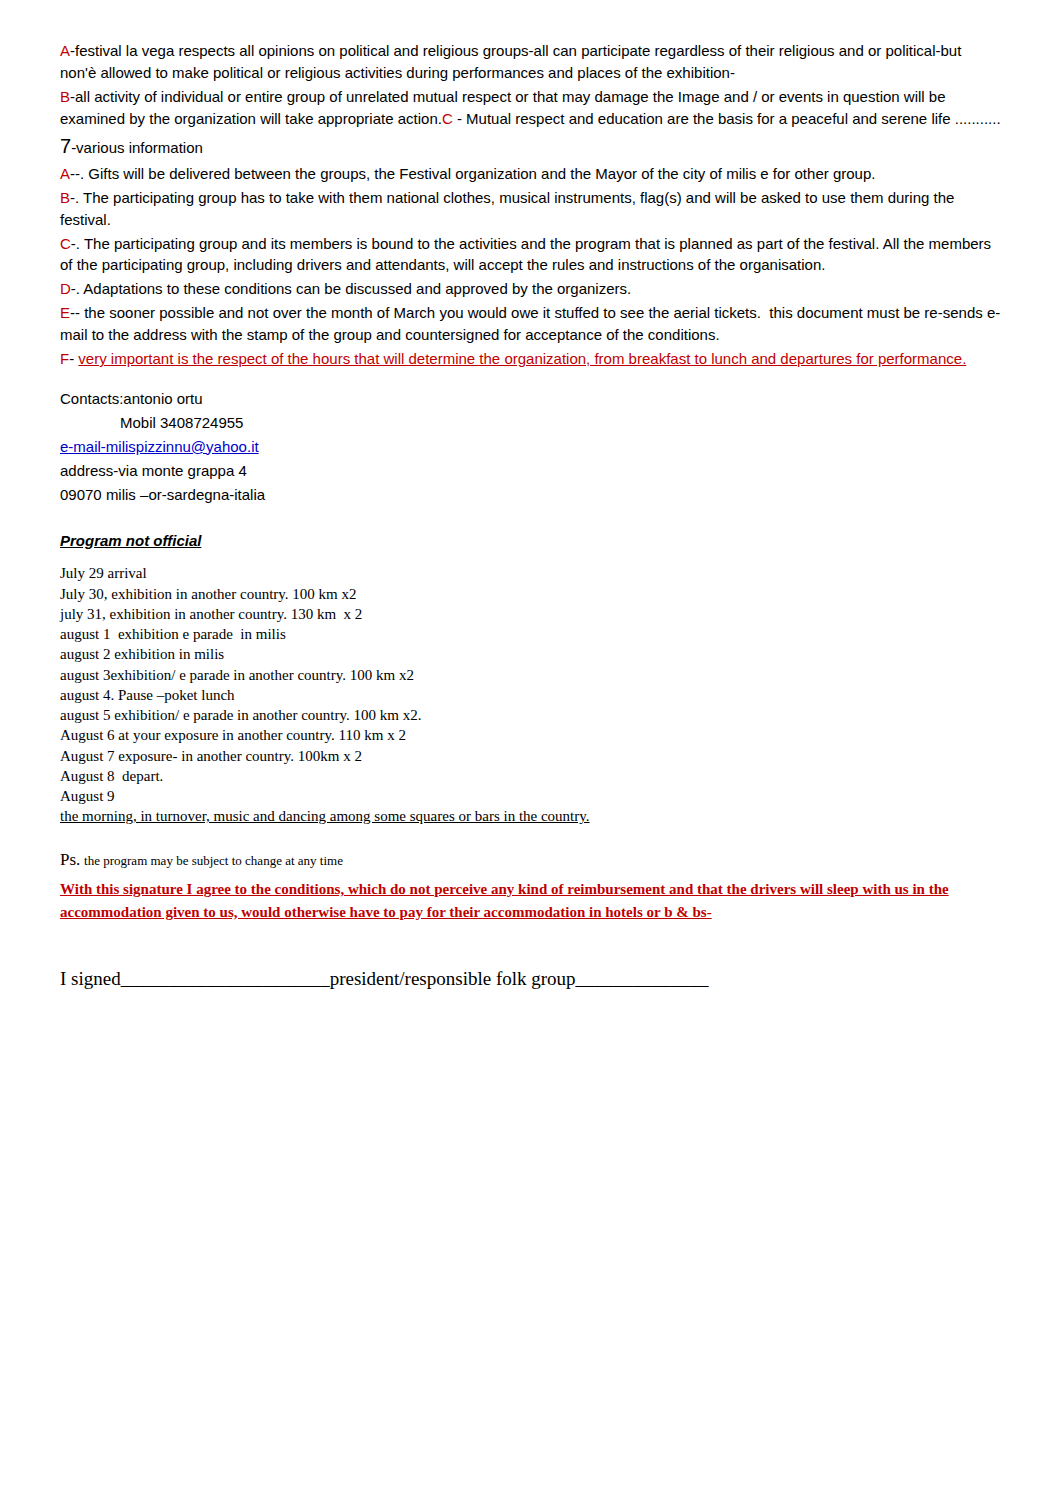A-festival la vega respects all opinions on political and religious groups-all can participate regardless of their religious and or political-but non'è allowed to make political or religious activities during performances and places of the exhibition-
B-all activity of individual or entire group of unrelated mutual respect or that may damage the Image and / or events in question will be examined by the organization will take appropriate action.C - Mutual respect and education are the basis for a peaceful and serene life ...........
7-various information
A--. Gifts will be delivered between the groups, the Festival organization and the Mayor of the city of milis e for other group.
B-. The participating group has to take with them national clothes, musical instruments, flag(s) and will be asked to use them during the festival.
C-. The participating group and its members is bound to the activities and the program that is planned as part of the festival. All the members of the participating group, including drivers and attendants, will accept the rules and instructions of the organisation.
D-. Adaptations to these conditions can be discussed and approved by the organizers.
E-- the sooner possible and not over the month of March you would owe it stuffed to see the aerial tickets. this document must be re-sends e-mail to the address with the stamp of the group and countersigned for acceptance of the conditions.
F- very important is the respect of the hours that will determine the organization, from breakfast to lunch and departures for performance.
Contacts:antonio ortu
Mobil 3408724955
e-mail-milispizzinnu@yahoo.it
address-via monte grappa 4
09070 milis –or-sardegna-italia
Program not official
July 29 arrival
July 30, exhibition in another country. 100 km x2
july 31, exhibition in another country. 130 km x 2
august 1 exhibition e parade in milis
august 2 exhibition in milis
august 3exhibition/ e parade in another country. 100 km x2
august 4. Pause –poket lunch
august 5 exhibition/ e parade in another country. 100 km x2.
August 6 at your exposure in another country. 110 km x 2
August 7 exposure- in another country. 100km x 2
August 8 depart.
August 9
the morning, in turnover, music and dancing among some squares or bars in the country.
Ps. the program may be subject to change at any time
With this signature I agree to the conditions, which do not perceive any kind of reimbursement and that the drivers will sleep with us in the accommodation given to us, would otherwise have to pay for their accommodation in hotels or b & bs-
I signed______________________president/responsible folk group______________